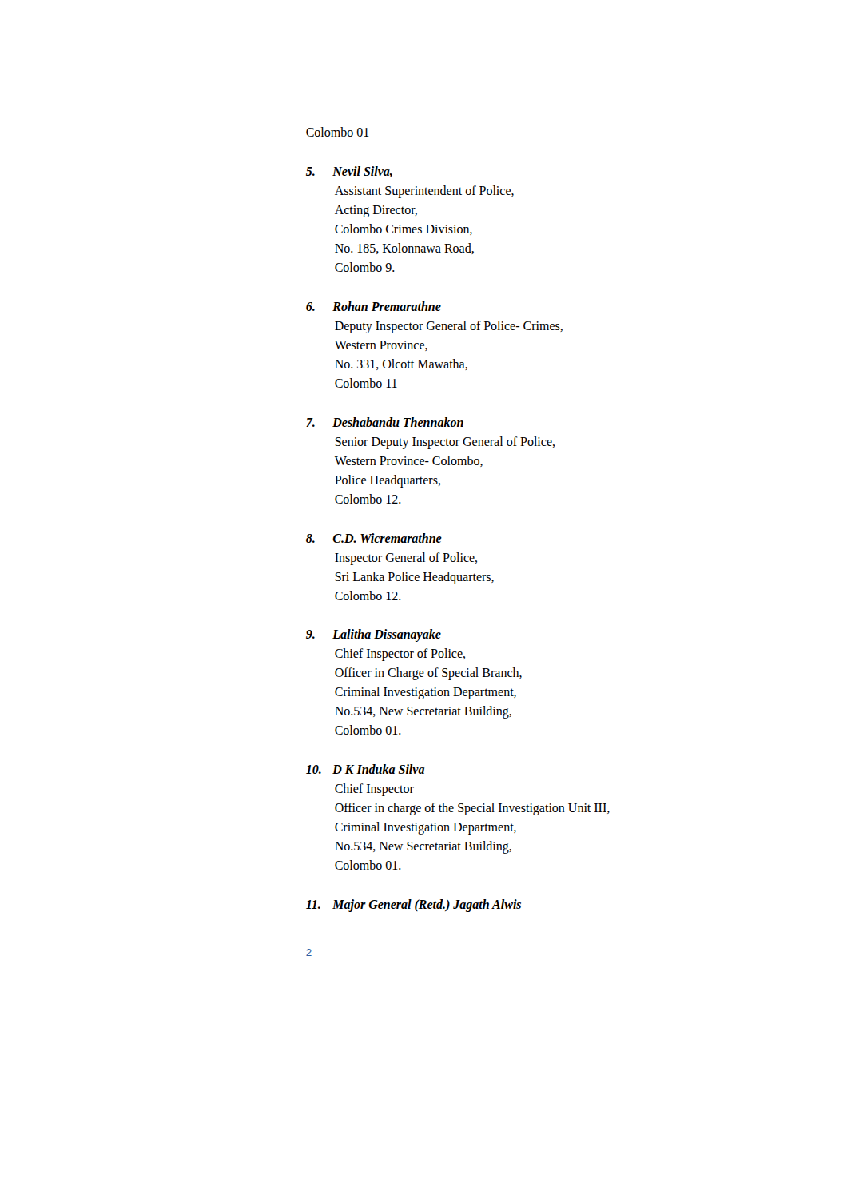Colombo 01
5. Nevil Silva, Assistant Superintendent of Police, Acting Director, Colombo Crimes Division, No. 185, Kolonnawa Road, Colombo 9.
6. Rohan Premarathne Deputy Inspector General of Police- Crimes, Western Province, No. 331, Olcott Mawatha, Colombo 11
7. Deshabandu Thennakon Senior Deputy Inspector General of Police, Western Province- Colombo, Police Headquarters, Colombo 12.
8. C.D. Wicremarathne Inspector General of Police, Sri Lanka Police Headquarters, Colombo 12.
9. Lalitha Dissanayake Chief Inspector of Police, Officer in Charge of Special Branch, Criminal Investigation Department, No.534, New Secretariat Building, Colombo 01.
10. D K Induka Silva Chief Inspector Officer in charge of the Special Investigation Unit III, Criminal Investigation Department, No.534, New Secretariat Building, Colombo 01.
11. Major General (Retd.) Jagath Alwis
2